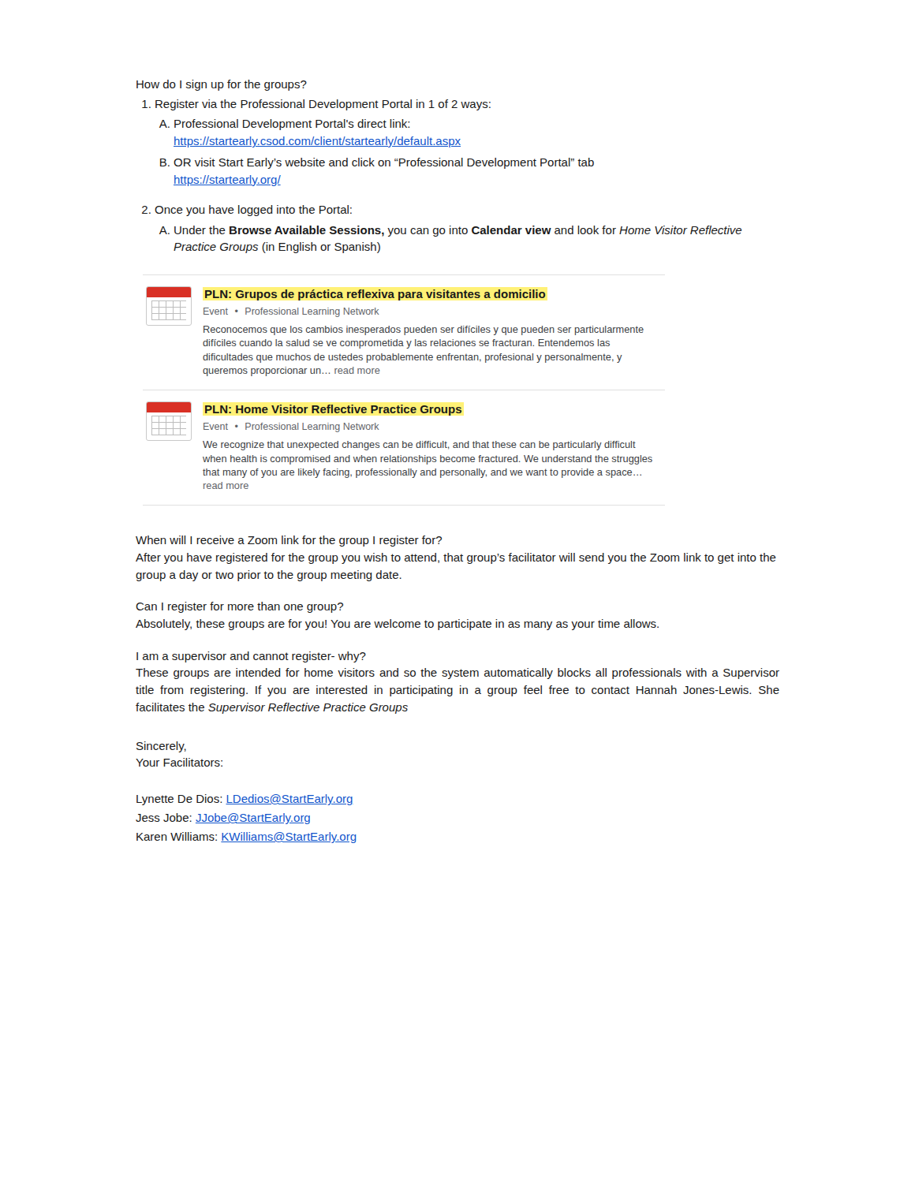How do I sign up for the groups?
Register via the Professional Development Portal in 1 of 2 ways:
Professional Development Portal's direct link:
https://startearly.csod.com/client/startearly/default.aspx
OR visit Start Early’s website and click on “Professional Development Portal” tab
https://startearly.org/
Once you have logged into the Portal:
Under the Browse Available Sessions, you can go into Calendar view and look for Home Visitor Reflective Practice Groups (in English or Spanish)
PLN: Grupos de práctica reflexiva para visitantes a domicilio
Event • Professional Learning Network
Reconocemos que los cambios inesperados pueden ser difíciles y que pueden ser particularmente difíciles cuando la salud se ve comprometida y las relaciones se fracturan. Entendemos las dificultades que muchos de ustedes probablemente enfrentan, profesional y personalmente, y queremos proporcionar un… read more
PLN: Home Visitor Reflective Practice Groups
Event • Professional Learning Network
We recognize that unexpected changes can be difficult, and that these can be particularly difficult when health is compromised and when relationships become fractured. We understand the struggles that many of you are likely facing, professionally and personally, and we want to provide a space… read more
When will I receive a Zoom link for the group I register for?
After you have registered for the group you wish to attend, that group’s facilitator will send you the Zoom link to get into the group a day or two prior to the group meeting date.
Can I register for more than one group?
Absolutely, these groups are for you! You are welcome to participate in as many as your time allows.
I am a supervisor and cannot register- why?
These groups are intended for home visitors and so the system automatically blocks all professionals with a Supervisor title from registering. If you are interested in participating in a group feel free to contact Hannah Jones-Lewis. She facilitates the Supervisor Reflective Practice Groups
Sincerely,
Your Facilitators:
Lynette De Dios: LDedios@StartEarly.org
Jess Jobe: JJobe@StartEarly.org
Karen Williams: KWilliams@StartEarly.org